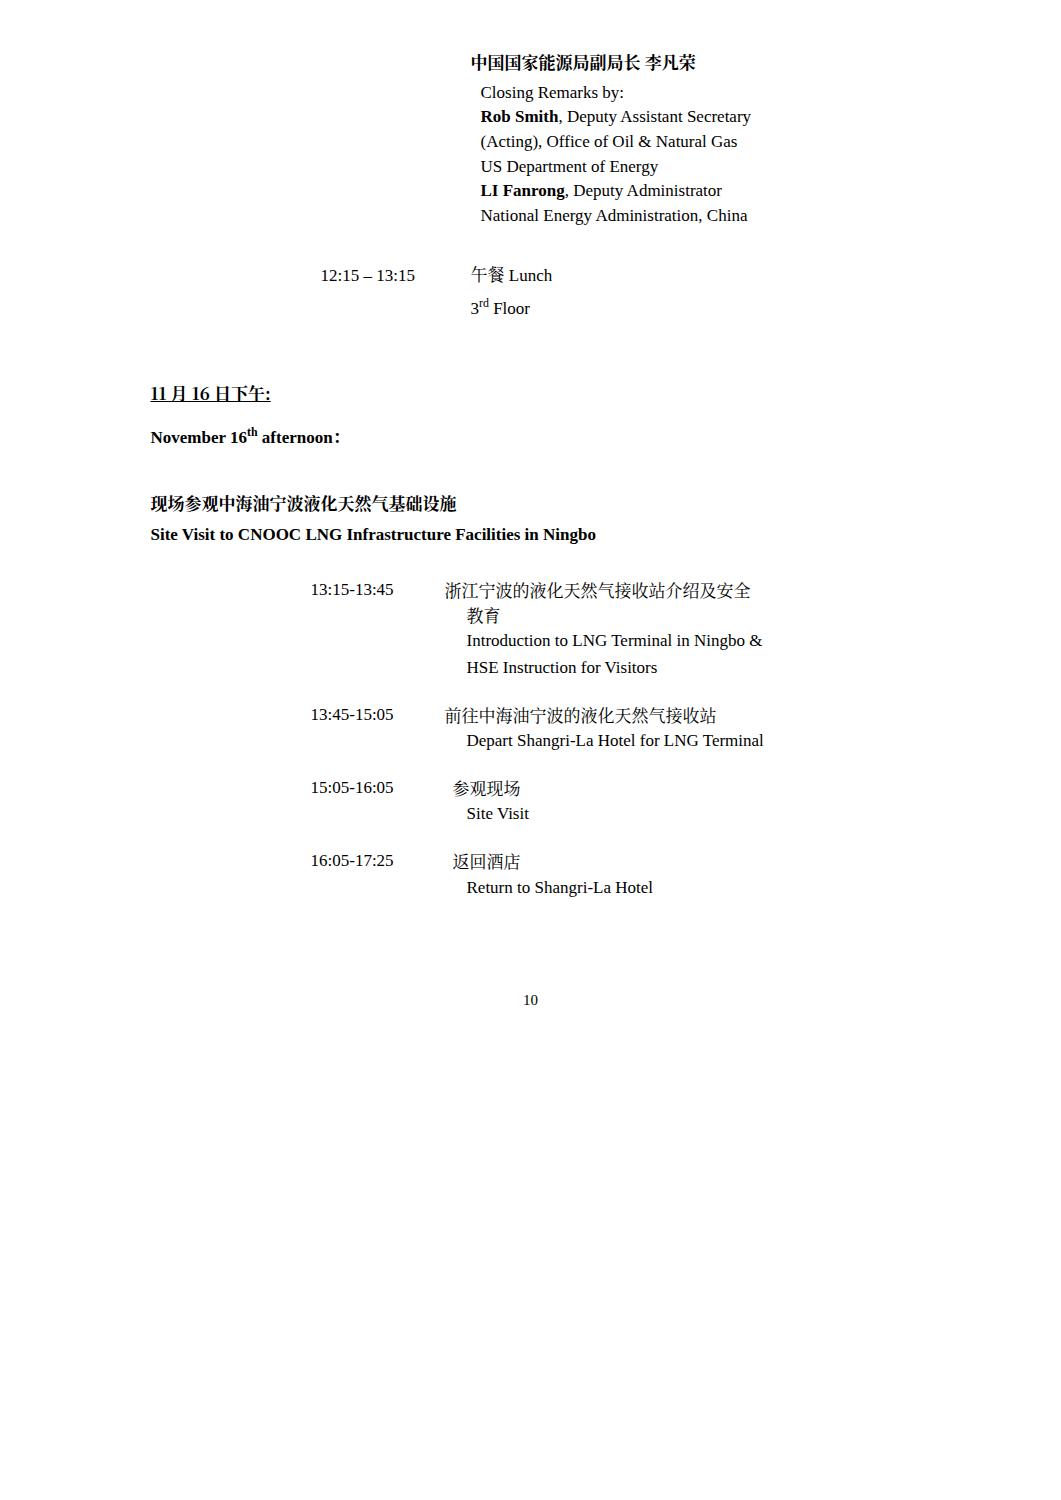中国国家能源局副局长 李凡荣
Closing Remarks by:
Rob Smith, Deputy Assistant Secretary
(Acting), Office of Oil & Natural Gas
US Department of Energy
LI Fanrong, Deputy Administrator
National Energy Administration, China
12:15 – 13:15 午餐 Lunch
3rd Floor
11 月 16 日下午:
November 16th afternoon：
现场参观中海油宁波液化天然气基础设施
Site Visit to CNOOC LNG Infrastructure Facilities in Ningbo
13:15-13:45 浙江宁波的液化天然气接收站介绍及安全 教育 Introduction to LNG Terminal in Ningbo & HSE Instruction for Visitors
13:45-15:05 前往中海油宁波的液化天然气接收站 Depart Shangri-La Hotel for LNG Terminal
15:05-16:05 参观现场 Site Visit
16:05-17:25 返回酒店 Return to Shangri-La Hotel
10